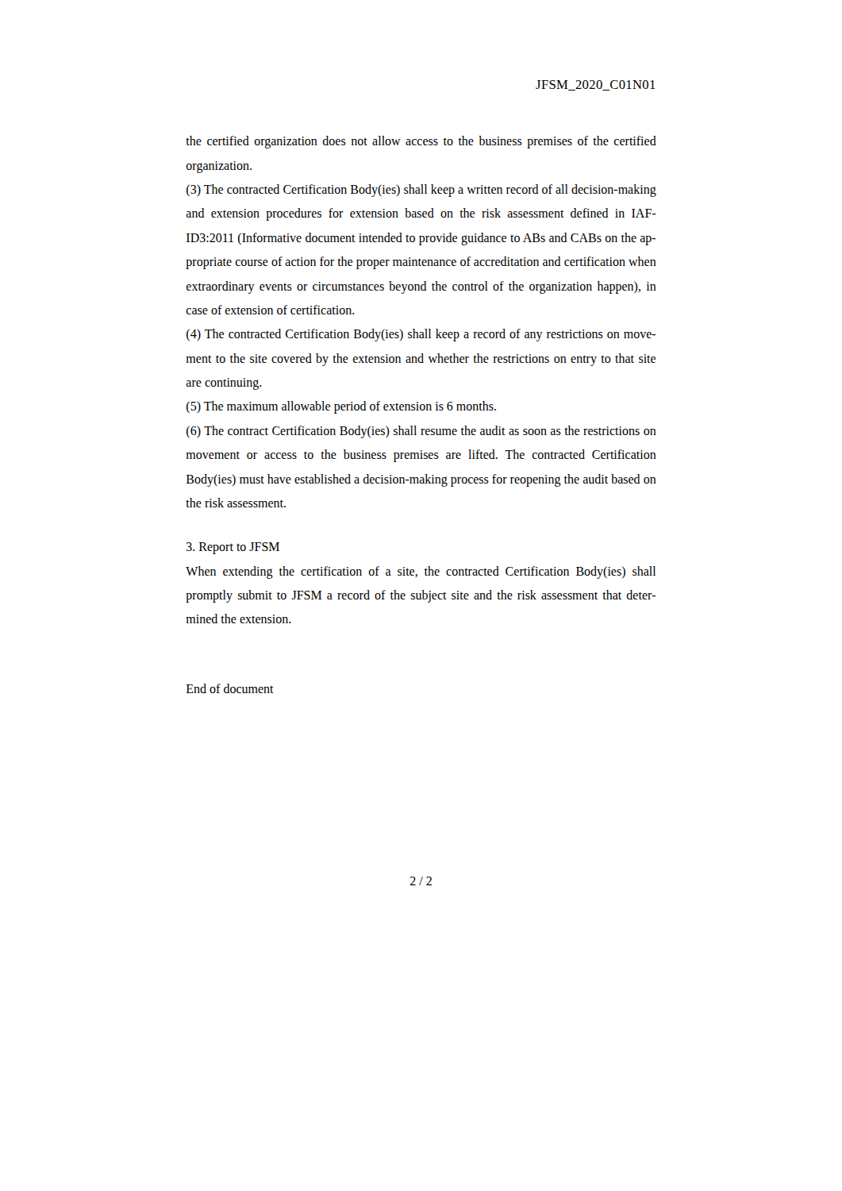JFSM_2020_C01N01
the certified organization does not allow access to the business premises of the certified organization.
(3) The contracted Certification Body(ies) shall keep a written record of all decision-making and extension procedures for extension based on the risk assessment defined in IAF-ID3:2011 (Informative document intended to provide guidance to ABs and CABs on the appropriate course of action for the proper maintenance of accreditation and certification when extraordinary events or circumstances beyond the control of the organization happen), in case of extension of certification.
(4) The contracted Certification Body(ies) shall keep a record of any restrictions on movement to the site covered by the extension and whether the restrictions on entry to that site are continuing.
(5) The maximum allowable period of extension is 6 months.
(6) The contract Certification Body(ies) shall resume the audit as soon as the restrictions on movement or access to the business premises are lifted. The contracted Certification Body(ies) must have established a decision-making process for reopening the audit based on the risk assessment.
3. Report to JFSM
When extending the certification of a site, the contracted Certification Body(ies) shall promptly submit to JFSM a record of the subject site and the risk assessment that determined the extension.
End of document
2 / 2